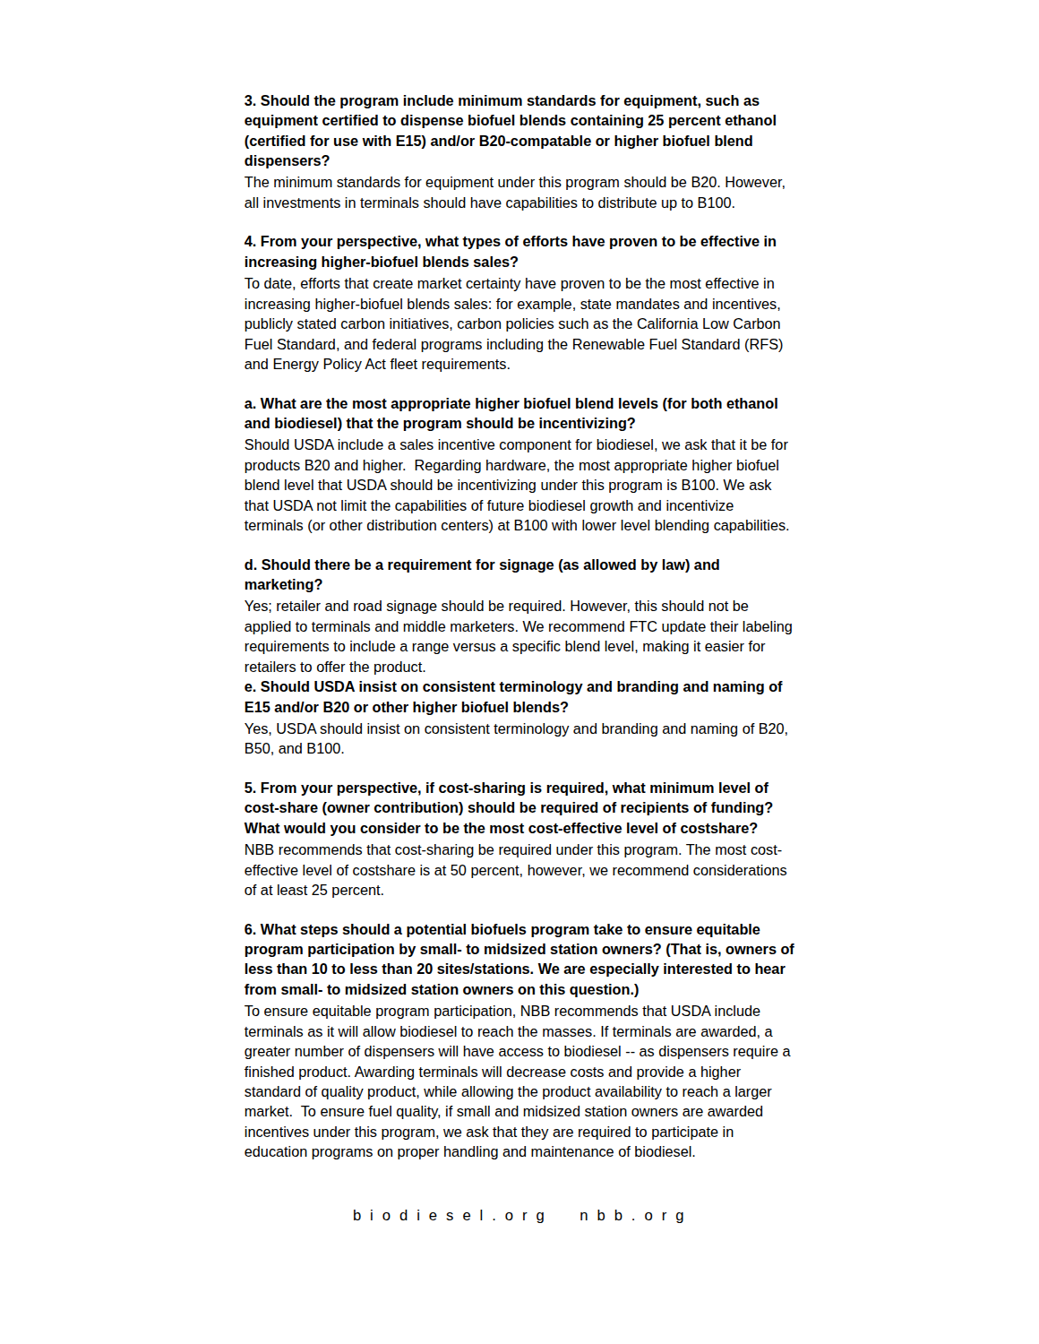3. Should the program include minimum standards for equipment, such as equipment certified to dispense biofuel blends containing 25 percent ethanol (certified for use with E15) and/or B20-compatable or higher biofuel blend dispensers?
The minimum standards for equipment under this program should be B20. However, all investments in terminals should have capabilities to distribute up to B100.
4. From your perspective, what types of efforts have proven to be effective in increasing higher-biofuel blends sales?
To date, efforts that create market certainty have proven to be the most effective in increasing higher-biofuel blends sales: for example, state mandates and incentives, publicly stated carbon initiatives, carbon policies such as the California Low Carbon Fuel Standard, and federal programs including the Renewable Fuel Standard (RFS) and Energy Policy Act fleet requirements.
a. What are the most appropriate higher biofuel blend levels (for both ethanol and biodiesel) that the program should be incentivizing?
Should USDA include a sales incentive component for biodiesel, we ask that it be for products B20 and higher. Regarding hardware, the most appropriate higher biofuel blend level that USDA should be incentivizing under this program is B100. We ask that USDA not limit the capabilities of future biodiesel growth and incentivize terminals (or other distribution centers) at B100 with lower level blending capabilities.
d. Should there be a requirement for signage (as allowed by law) and marketing?
Yes; retailer and road signage should be required. However, this should not be applied to terminals and middle marketers. We recommend FTC update their labeling requirements to include a range versus a specific blend level, making it easier for retailers to offer the product.
e. Should USDA insist on consistent terminology and branding and naming of E15 and/or B20 or other higher biofuel blends?
Yes, USDA should insist on consistent terminology and branding and naming of B20, B50, and B100.
5. From your perspective, if cost-sharing is required, what minimum level of cost-share (owner contribution) should be required of recipients of funding? What would you consider to be the most cost-effective level of costshare?
NBB recommends that cost-sharing be required under this program. The most cost-effective level of costshare is at 50 percent, however, we recommend considerations of at least 25 percent.
6. What steps should a potential biofuels program take to ensure equitable program participation by small- to midsized station owners? (That is, owners of less than 10 to less than 20 sites/stations. We are especially interested to hear from small- to midsized station owners on this question.)
To ensure equitable program participation, NBB recommends that USDA include terminals as it will allow biodiesel to reach the masses. If terminals are awarded, a greater number of dispensers will have access to biodiesel -- as dispensers require a finished product. Awarding terminals will decrease costs and provide a higher standard of quality product, while allowing the product availability to reach a larger market. To ensure fuel quality, if small and midsized station owners are awarded incentives under this program, we ask that they are required to participate in education programs on proper handling and maintenance of biodiesel.
b i o d i e s e l . o r g n b b . o r g